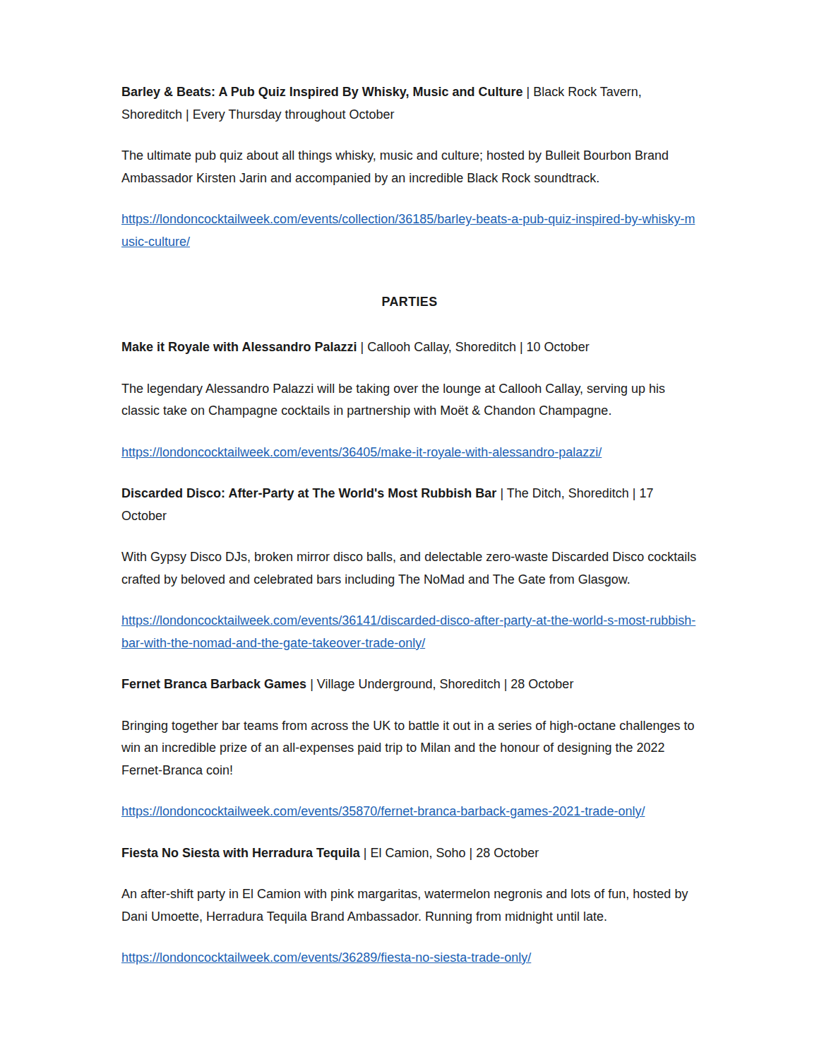Barley & Beats: A Pub Quiz Inspired By Whisky, Music and Culture | Black Rock Tavern, Shoreditch | Every Thursday throughout October
The ultimate pub quiz about all things whisky, music and culture; hosted by Bulleit Bourbon Brand Ambassador Kirsten Jarin and accompanied by an incredible Black Rock soundtrack.
https://londoncocktailweek.com/events/collection/36185/barley-beats-a-pub-quiz-inspired-by-whisky-music-culture/
PARTIES
Make it Royale with Alessandro Palazzi | Callooh Callay, Shoreditch | 10 October
The legendary Alessandro Palazzi will be taking over the lounge at Callooh Callay, serving up his classic take on Champagne cocktails in partnership with Moët & Chandon Champagne.
https://londoncocktailweek.com/events/36405/make-it-royale-with-alessandro-palazzi/
Discarded Disco: After-Party at The World's Most Rubbish Bar | The Ditch, Shoreditch | 17 October
With Gypsy Disco DJs, broken mirror disco balls, and delectable zero-waste Discarded Disco cocktails crafted by beloved and celebrated bars including The NoMad and The Gate from Glasgow.
https://londoncocktailweek.com/events/36141/discarded-disco-after-party-at-the-world-s-most-rubbish-bar-with-the-nomad-and-the-gate-takeover-trade-only/
Fernet Branca Barback Games | Village Underground, Shoreditch | 28 October
Bringing together bar teams from across the UK to battle it out in a series of high-octane challenges to win an incredible prize of an all-expenses paid trip to Milan and the honour of designing the 2022 Fernet-Branca coin!
https://londoncocktailweek.com/events/35870/fernet-branca-barback-games-2021-trade-only/
Fiesta No Siesta with Herradura Tequila | El Camion, Soho | 28 October
An after-shift party in El Camion with pink margaritas, watermelon negronis and lots of fun, hosted by Dani Umoette, Herradura Tequila Brand Ambassador. Running from midnight until late.
https://londoncocktailweek.com/events/36289/fiesta-no-siesta-trade-only/